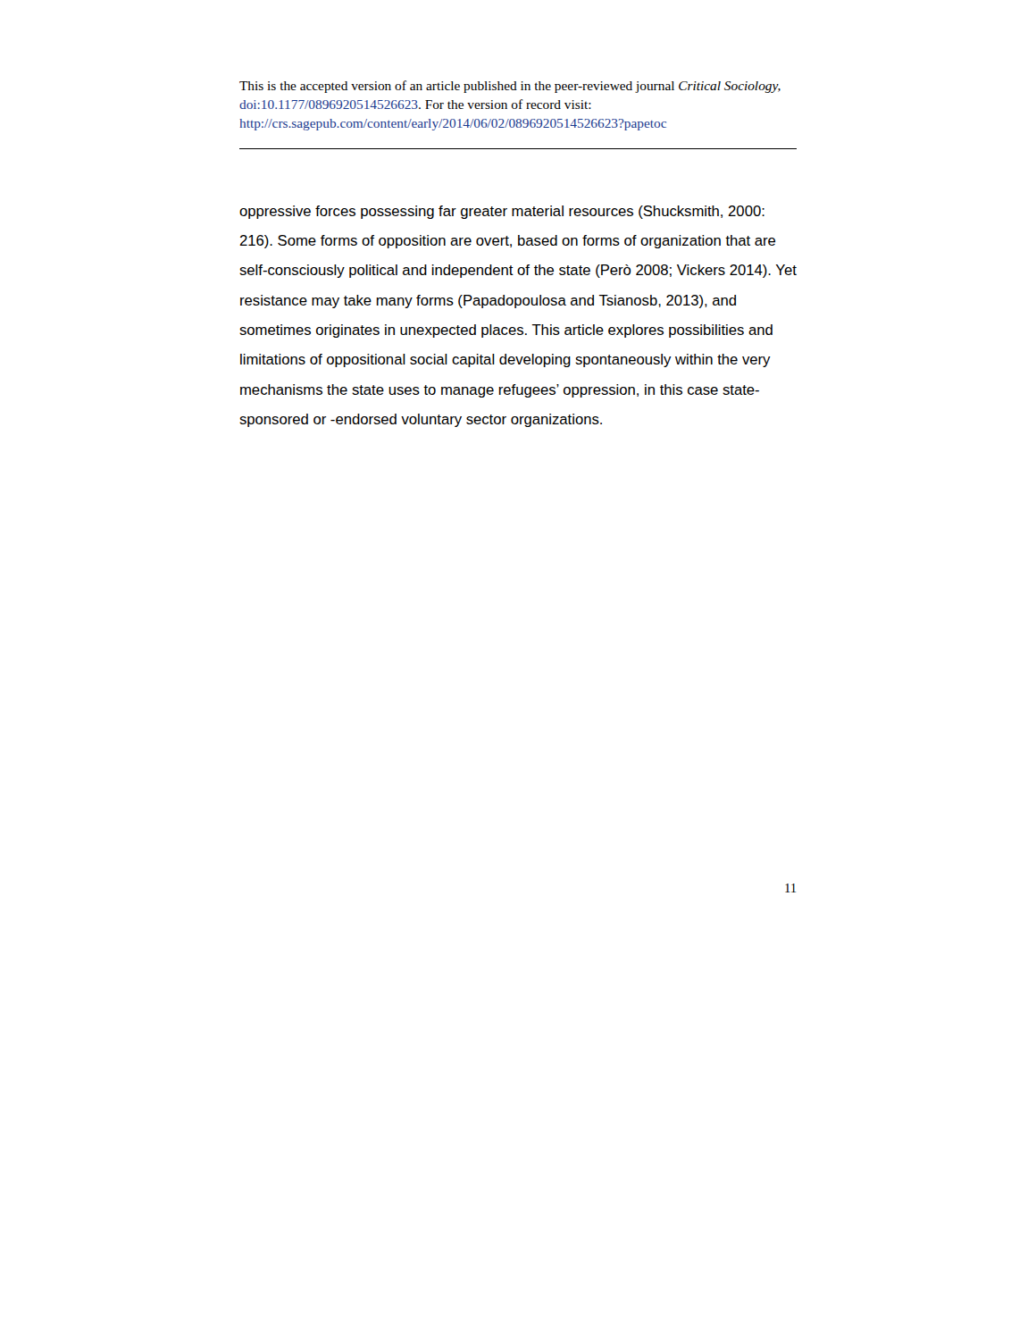This is the accepted version of an article published in the peer-reviewed journal Critical Sociology, doi:10.1177/0896920514526623. For the version of record visit:
http://crs.sagepub.com/content/early/2014/06/02/0896920514526623?papetoc
oppressive forces possessing far greater material resources (Shucksmith, 2000: 216). Some forms of opposition are overt, based on forms of organization that are self-consciously political and independent of the state (Però 2008; Vickers 2014). Yet resistance may take many forms (Papadopoulosa and Tsianosb, 2013), and sometimes originates in unexpected places. This article explores possibilities and limitations of oppositional social capital developing spontaneously within the very mechanisms the state uses to manage refugees’ oppression, in this case state-sponsored or -endorsed voluntary sector organizations.
11